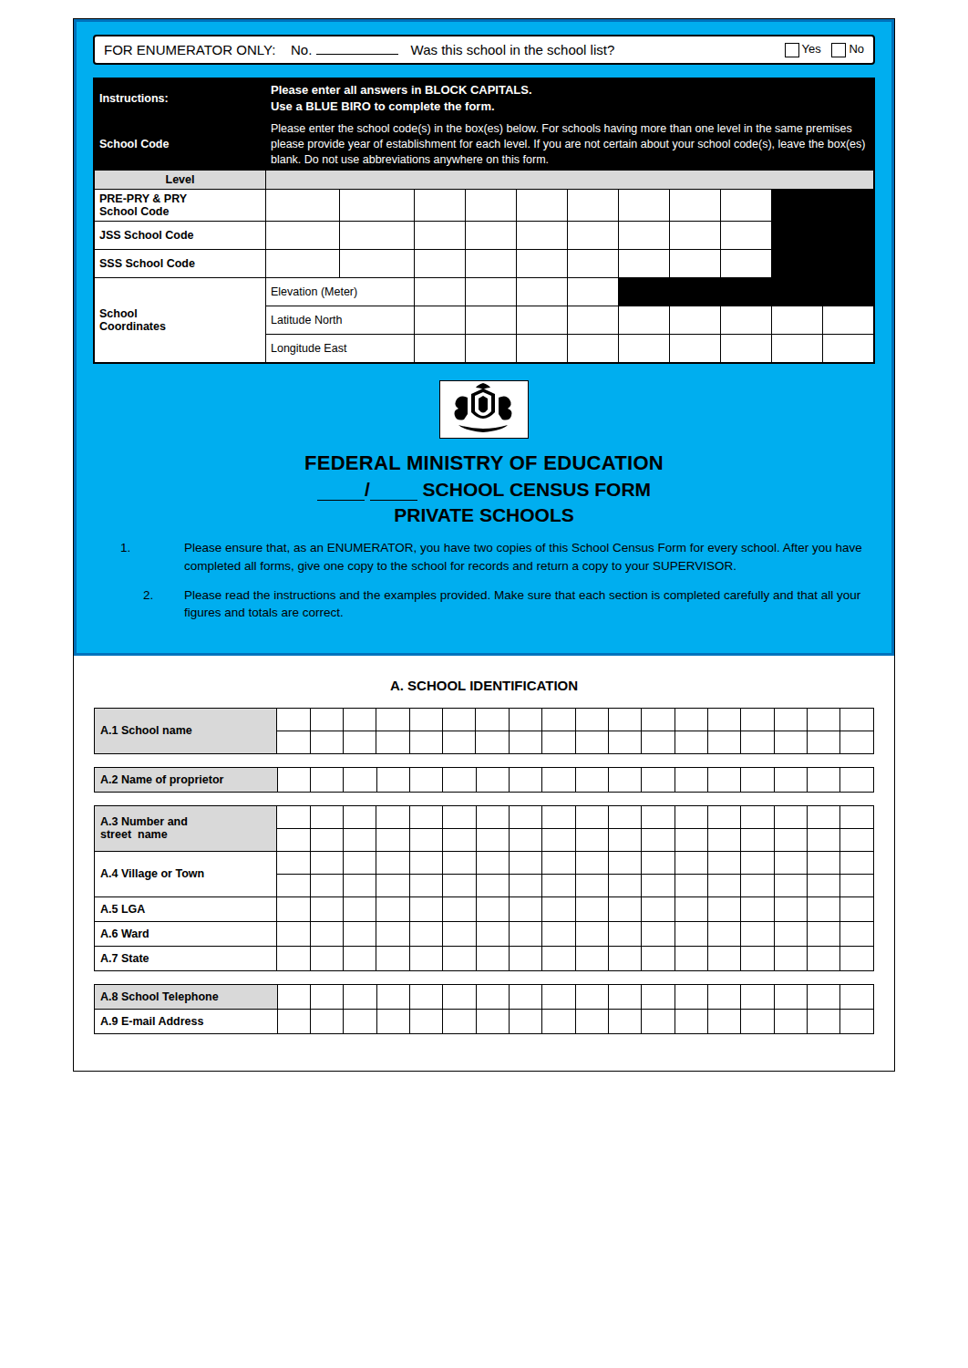FOR ENUMERATOR ONLY: No. Was this school in the school list? Yes No
| Instructions: | Please enter all answers in BLOCK CAPITALS. Use a BLUE BIRO to complete the form. |
| School Code | Please enter the school code(s) in the box(es) below. For schools having more than one level in the same premises please provide year of establishment for each level. If you are not certain about your school code(s), leave the box(es) blank. Do not use abbreviations anywhere on this form. |
| Level | |
| PRE-PRY & PRY School Code | | | | | | | | | | | |
| JSS School Code | | | | | | | | | | | |
| SSS School Code | | | | | | | | | | | |
| School Coordinates | Elevation (Meter) | | | | | | | | | |
| Latitude North | | | | | | | | | |
| Longitude East | | | | | | | | | |
FEDERAL MINISTRY OF EDUCATION
/ SCHOOL CENSUS FORM
PRIVATE SCHOOLS
1. Please ensure that, as an ENUMERATOR, you have two copies of this School Census Form for every school. After you have completed all forms, give one copy to the school for records and return a copy to your SUPERVISOR.
2. Please read the instructions and the examples provided. Make sure that each section is completed carefully and that all your figures and totals are correct.
A. SCHOOL IDENTIFICATION
| A.1 School name | | | | | | | | | | | | | | | | | | |
| A.2 Name of proprietor | | | | | | | | | | | | | | | | | | |
| A.3 Number and street name | | | | | | | | | | | | | | | | | | |
| A.4 Village or Town | | | | | | | | | | | | | | | | | | |
| A.5 LGA | | | | | | | | | | | | | | | | | | |
| A.6 Ward | | | | | | | | | | | | | | | | | | |
| A.7 State | | | | | | | | | | | | | | | | | | |
| A.8 School Telephone | | | | | | | | | | | | | | | | | | |
| A.9 E-mail Address | | | | | | | | | | | | | | | | | | |